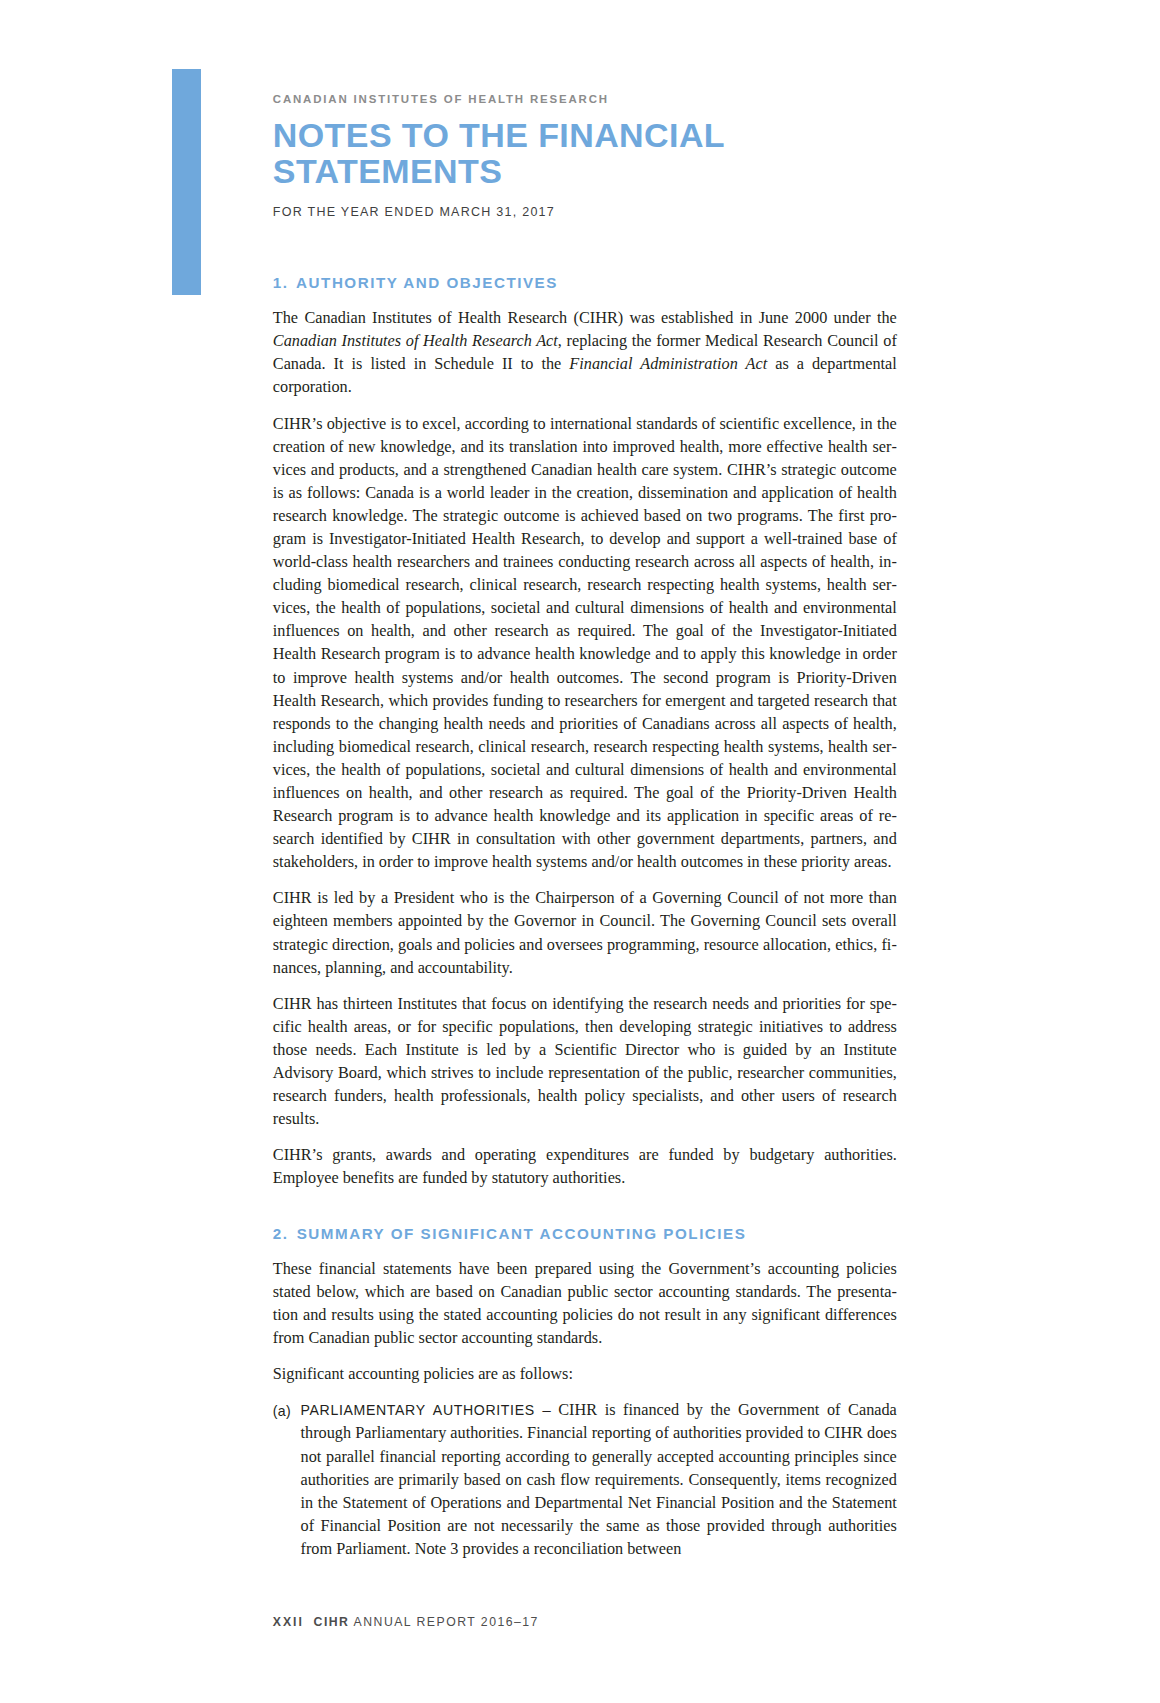Canadian Institutes of Health Research
Notes to the Financial Statements
For the year ended March 31, 2017
1. Authority and Objectives
The Canadian Institutes of Health Research (CIHR) was established in June 2000 under the Canadian Institutes of Health Research Act, replacing the former Medical Research Council of Canada. It is listed in Schedule II to the Financial Administration Act as a departmental corporation.
CIHR’s objective is to excel, according to international standards of scientific excellence, in the creation of new knowledge, and its translation into improved health, more effective health services and products, and a strengthened Canadian health care system. CIHR’s strategic outcome is as follows: Canada is a world leader in the creation, dissemination and application of health research knowledge. The strategic outcome is achieved based on two programs. The first program is Investigator-Initiated Health Research, to develop and support a well-trained base of world-class health researchers and trainees conducting research across all aspects of health, including biomedical research, clinical research, research respecting health systems, health services, the health of populations, societal and cultural dimensions of health and environmental influences on health, and other research as required. The goal of the Investigator-Initiated Health Research program is to advance health knowledge and to apply this knowledge in order to improve health systems and/or health outcomes. The second program is Priority-Driven Health Research, which provides funding to researchers for emergent and targeted research that responds to the changing health needs and priorities of Canadians across all aspects of health, including biomedical research, clinical research, research respecting health systems, health services, the health of populations, societal and cultural dimensions of health and environmental influences on health, and other research as required. The goal of the Priority-Driven Health Research program is to advance health knowledge and its application in specific areas of research identified by CIHR in consultation with other government departments, partners, and stakeholders, in order to improve health systems and/or health outcomes in these priority areas.
CIHR is led by a President who is the Chairperson of a Governing Council of not more than eighteen members appointed by the Governor in Council. The Governing Council sets overall strategic direction, goals and policies and oversees programming, resource allocation, ethics, finances, planning, and accountability.
CIHR has thirteen Institutes that focus on identifying the research needs and priorities for specific health areas, or for specific populations, then developing strategic initiatives to address those needs. Each Institute is led by a Scientific Director who is guided by an Institute Advisory Board, which strives to include representation of the public, researcher communities, research funders, health professionals, health policy specialists, and other users of research results.
CIHR’s grants, awards and operating expenditures are funded by budgetary authorities. Employee benefits are funded by statutory authorities.
2. Summary of Significant Accounting Policies
These financial statements have been prepared using the Government’s accounting policies stated below, which are based on Canadian public sector accounting standards. The presentation and results using the stated accounting policies do not result in any significant differences from Canadian public sector accounting standards.
Significant accounting policies are as follows:
(a)
Parliamentary Authorities – CIHR is financed by the Government of Canada through Parliamentary authorities. Financial reporting of authorities provided to CIHR does not parallel financial reporting according to generally accepted accounting principles since authorities are primarily based on cash flow requirements. Consequently, items recognized in the Statement of Operations and Departmental Net Financial Position and the Statement of Financial Position are not necessarily the same as those provided through authorities from Parliament. Note 3 provides a reconciliation between
XXII CIHR Annual Report 2016–17